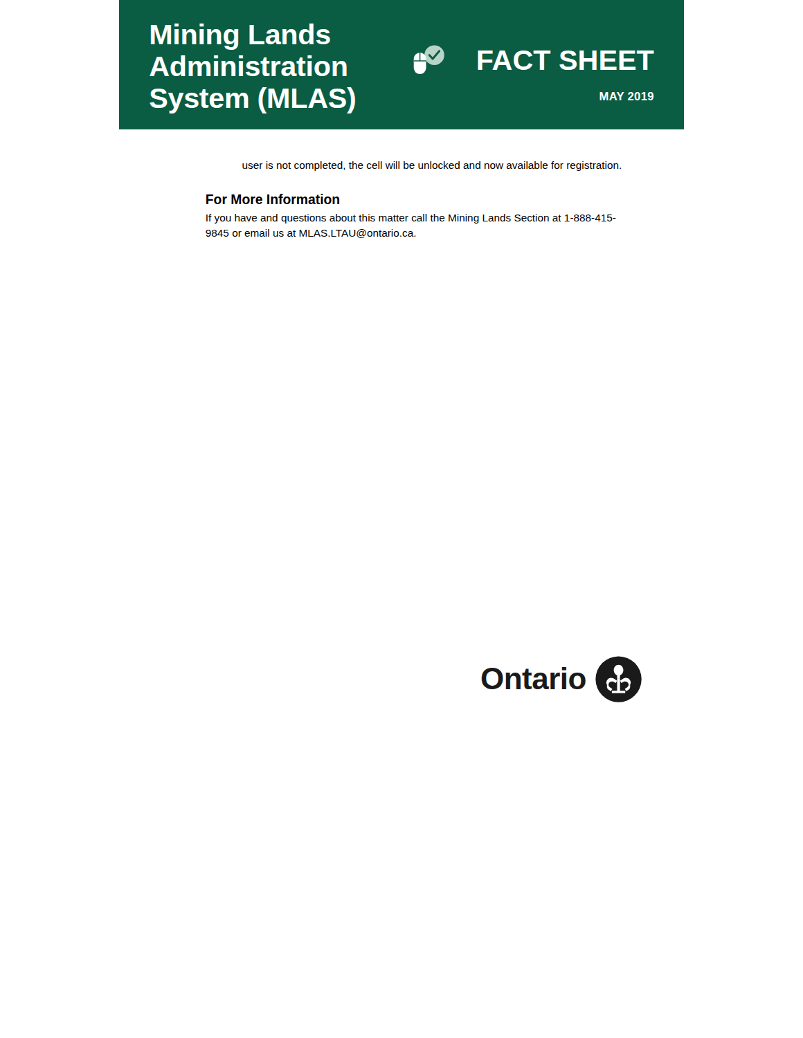Mining Lands Administration System (MLAS)
FACT SHEET
MAY 2019
user is not completed, the cell will be unlocked and now available for registration.
For More Information
If you have and questions about this matter call the Mining Lands Section at 1-888-415-9845 or email us at MLAS.LTAU@ontario.ca.
Ontario